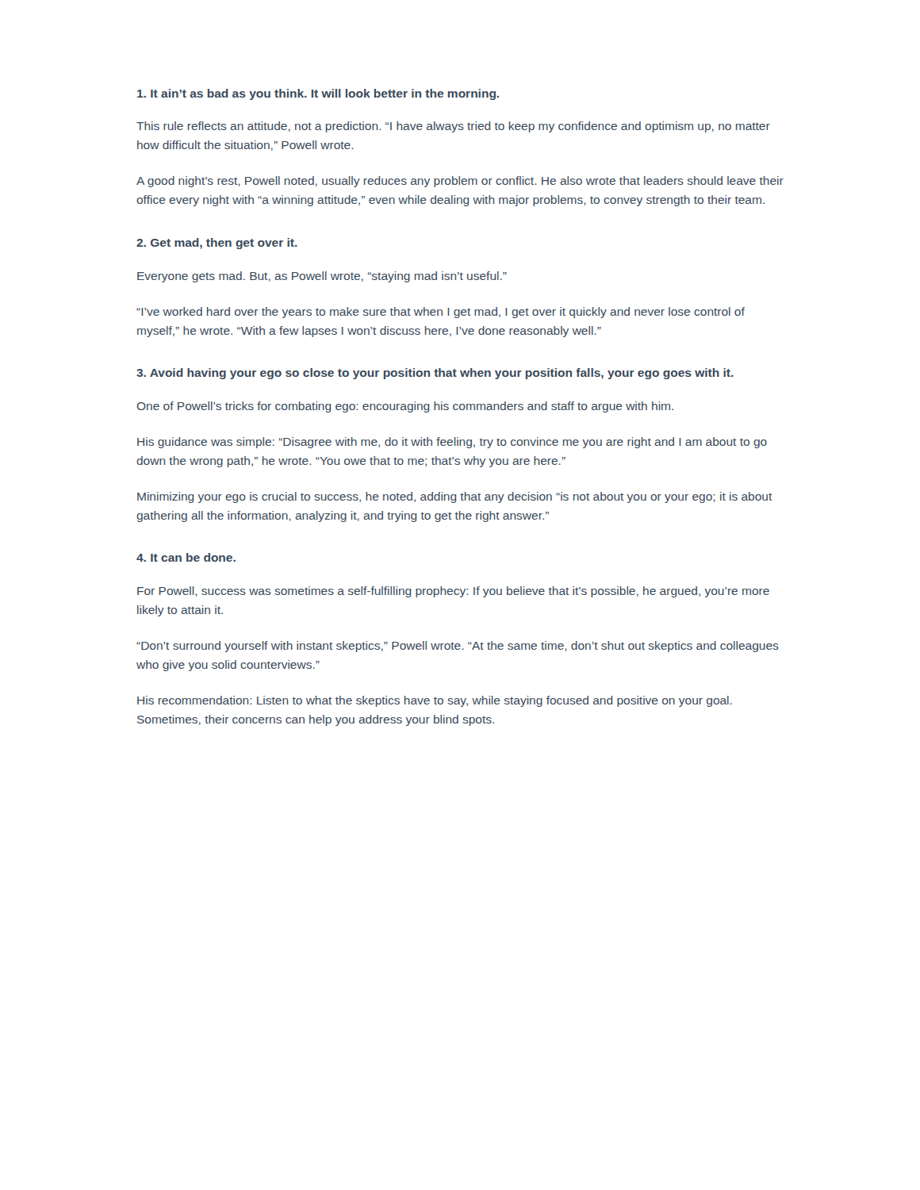1. It ain’t as bad as you think. It will look better in the morning.
This rule reflects an attitude, not a prediction. “I have always tried to keep my confidence and optimism up, no matter how difficult the situation,” Powell wrote.
A good night’s rest, Powell noted, usually reduces any problem or conflict. He also wrote that leaders should leave their office every night with “a winning attitude,” even while dealing with major problems, to convey strength to their team.
2. Get mad, then get over it.
Everyone gets mad. But, as Powell wrote, “staying mad isn’t useful.”
“I’ve worked hard over the years to make sure that when I get mad, I get over it quickly and never lose control of myself,” he wrote. “With a few lapses I won’t discuss here, I’ve done reasonably well.”
3. Avoid having your ego so close to your position that when your position falls, your ego goes with it.
One of Powell’s tricks for combating ego: encouraging his commanders and staff to argue with him.
His guidance was simple: “Disagree with me, do it with feeling, try to convince me you are right and I am about to go down the wrong path,” he wrote. “You owe that to me; that’s why you are here.”
Minimizing your ego is crucial to success, he noted, adding that any decision “is not about you or your ego; it is about gathering all the information, analyzing it, and trying to get the right answer.”
4. It can be done.
For Powell, success was sometimes a self-fulfilling prophecy: If you believe that it’s possible, he argued, you’re more likely to attain it.
“Don’t surround yourself with instant skeptics,” Powell wrote. “At the same time, don’t shut out skeptics and colleagues who give you solid counterviews.”
His recommendation: Listen to what the skeptics have to say, while staying focused and positive on your goal. Sometimes, their concerns can help you address your blind spots.